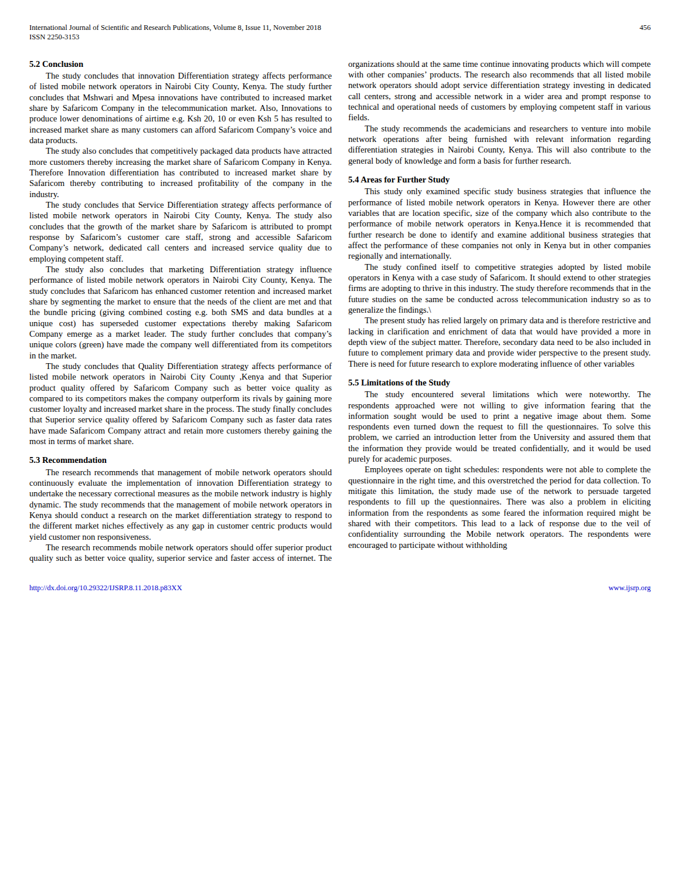International Journal of Scientific and Research Publications, Volume 8, Issue 11, November 2018
ISSN 2250-3153
456
5.2 Conclusion
The study concludes that innovation Differentiation strategy affects performance of listed mobile network operators in Nairobi City County, Kenya. The study further concludes that Mshwari and Mpesa innovations have contributed to increased market share by Safaricom Company in the telecommunication market. Also, Innovations to produce lower denominations of airtime e.g. Ksh 20, 10 or even Ksh 5 has resulted to increased market share as many customers can afford Safaricom Company’s voice and data products.
The study also concludes that competitively packaged data products have attracted more customers thereby increasing the market share of Safaricom Company in Kenya. Therefore Innovation differentiation has contributed to increased market share by Safaricom thereby contributing to increased profitability of the company in the industry.
The study concludes that Service Differentiation strategy affects performance of listed mobile network operators in Nairobi City County, Kenya. The study also concludes that the growth of the market share by Safaricom is attributed to prompt response by Safaricom’s customer care staff, strong and accessible Safaricom Company’s network, dedicated call centers and increased service quality due to employing competent staff.
The study also concludes that marketing Differentiation strategy influence performance of listed mobile network operators in Nairobi City County, Kenya. The study concludes that Safaricom has enhanced customer retention and increased market share by segmenting the market to ensure that the needs of the client are met and that the bundle pricing (giving combined costing e.g. both SMS and data bundles at a unique cost) has superseded customer expectations thereby making Safaricom Company emerge as a market leader. The study further concludes that company’s unique colors (green) have made the company well differentiated from its competitors in the market.
The study concludes that Quality Differentiation strategy affects performance of listed mobile network operators in Nairobi City County ,Kenya and that Superior product quality offered by Safaricom Company such as better voice quality as compared to its competitors makes the company outperform its rivals by gaining more customer loyalty and increased market share in the process. The study finally concludes that Superior service quality offered by Safaricom Company such as faster data rates have made Safaricom Company attract and retain more customers thereby gaining the most in terms of market share.
5.3 Recommendation
The research recommends that management of mobile network operators should continuously evaluate the implementation of innovation Differentiation strategy to undertake the necessary correctional measures as the mobile network industry is highly dynamic. The study recommends that the management of mobile network operators in Kenya should conduct a research on the market differentiation strategy to respond to the different market niches effectively as any gap in customer centric products would yield customer non responsiveness.
The research recommends mobile network operators should offer superior product quality such as better voice quality, superior service and faster access of internet. The organizations should at the same time continue innovating products which will compete with other companies’ products. The research also recommends that all listed mobile network operators should adopt service differentiation strategy investing in dedicated call centers, strong and accessible network in a wider area and prompt response to technical and operational needs of customers by employing competent staff in various fields.
The study recommends the academicians and researchers to venture into mobile network operations after being furnished with relevant information regarding differentiation strategies in Nairobi County, Kenya. This will also contribute to the general body of knowledge and form a basis for further research.
5.4 Areas for Further Study
This study only examined specific study business strategies that influence the performance of listed mobile network operators in Kenya. However there are other variables that are location specific, size of the company which also contribute to the performance of mobile network operators in Kenya.Hence it is recommended that further research be done to identify and examine additional business strategies that affect the performance of these companies not only in Kenya but in other companies regionally and internationally.
The study confined itself to competitive strategies adopted by listed mobile operators in Kenya with a case study of Safaricom. It should extend to other strategies firms are adopting to thrive in this industry. The study therefore recommends that in the future studies on the same be conducted across telecommunication industry so as to generalize the findings.\
The present study has relied largely on primary data and is therefore restrictive and lacking in clarification and enrichment of data that would have provided a more in depth view of the subject matter. Therefore, secondary data need to be also included in future to complement primary data and provide wider perspective to the present study. There is need for future research to explore moderating influence of other variables
5.5 Limitations of the Study
The study encountered several limitations which were noteworthy. The respondents approached were not willing to give information fearing that the information sought would be used to print a negative image about them. Some respondents even turned down the request to fill the questionnaires. To solve this problem, we carried an introduction letter from the University and assured them that the information they provide would be treated confidentially, and it would be used purely for academic purposes.
Employees operate on tight schedules: respondents were not able to complete the questionnaire in the right time, and this overstretched the period for data collection. To mitigate this limitation, the study made use of the network to persuade targeted respondents to fill up the questionnaires. There was also a problem in eliciting information from the respondents as some feared the information required might be shared with their competitors. This lead to a lack of response due to the veil of confidentiality surrounding the Mobile network operators. The respondents were encouraged to participate without withholding
http://dx.doi.org/10.29322/IJSRP.8.11.2018.p83XX
www.ijsrp.org